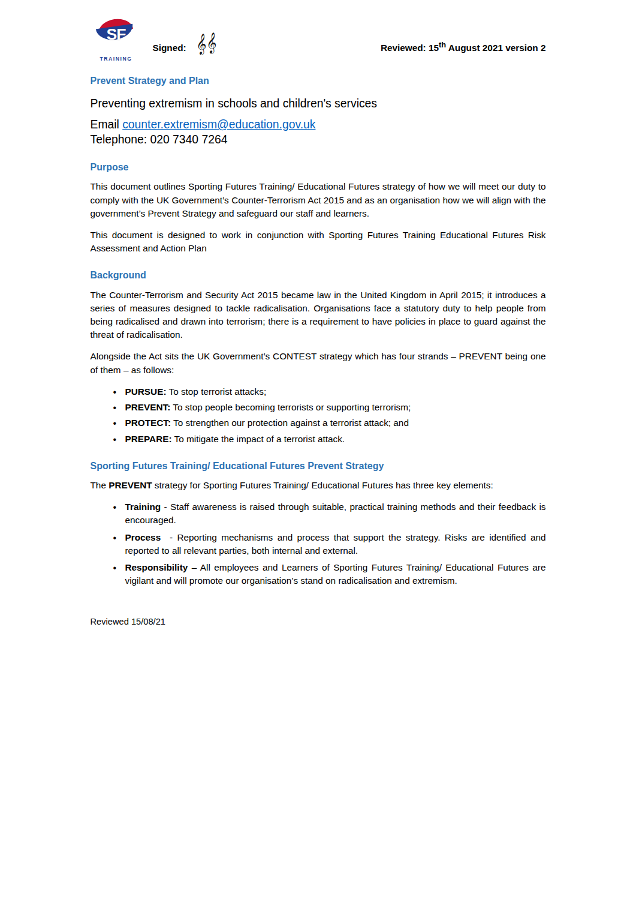SF
TRAINING
Signed: 𝄞𝄞 Reviewed: 15th August 2021 version 2
Prevent Strategy and Plan
Preventing extremism in schools and children's services
Email counter.extremism@education.gov.uk
Telephone: 020 7340 7264
Purpose
This document outlines Sporting Futures Training/ Educational Futures strategy of how we will meet our duty to comply with the UK Government’s Counter-Terrorism Act 2015 and as an organisation how we will align with the government’s Prevent Strategy and safeguard our staff and learners.
This document is designed to work in conjunction with Sporting Futures Training Educational Futures Risk Assessment and Action Plan
Background
The Counter-Terrorism and Security Act 2015 became law in the United Kingdom in April 2015; it introduces a series of measures designed to tackle radicalisation. Organisations face a statutory duty to help people from being radicalised and drawn into terrorism; there is a requirement to have policies in place to guard against the threat of radicalisation.
Alongside the Act sits the UK Government’s CONTEST strategy which has four strands – PREVENT being one of them – as follows:
PURSUE: To stop terrorist attacks;
PREVENT: To stop people becoming terrorists or supporting terrorism;
PROTECT: To strengthen our protection against a terrorist attack; and
PREPARE: To mitigate the impact of a terrorist attack.
Sporting Futures Training/ Educational Futures Prevent Strategy
The PREVENT strategy for Sporting Futures Training/ Educational Futures has three key elements:
Training - Staff awareness is raised through suitable, practical training methods and their feedback is encouraged.
Process - Reporting mechanisms and process that support the strategy. Risks are identified and reported to all relevant parties, both internal and external.
Responsibility – All employees and Learners of Sporting Futures Training/ Educational Futures are vigilant and will promote our organisation’s stand on radicalisation and extremism.
Reviewed 15/08/21